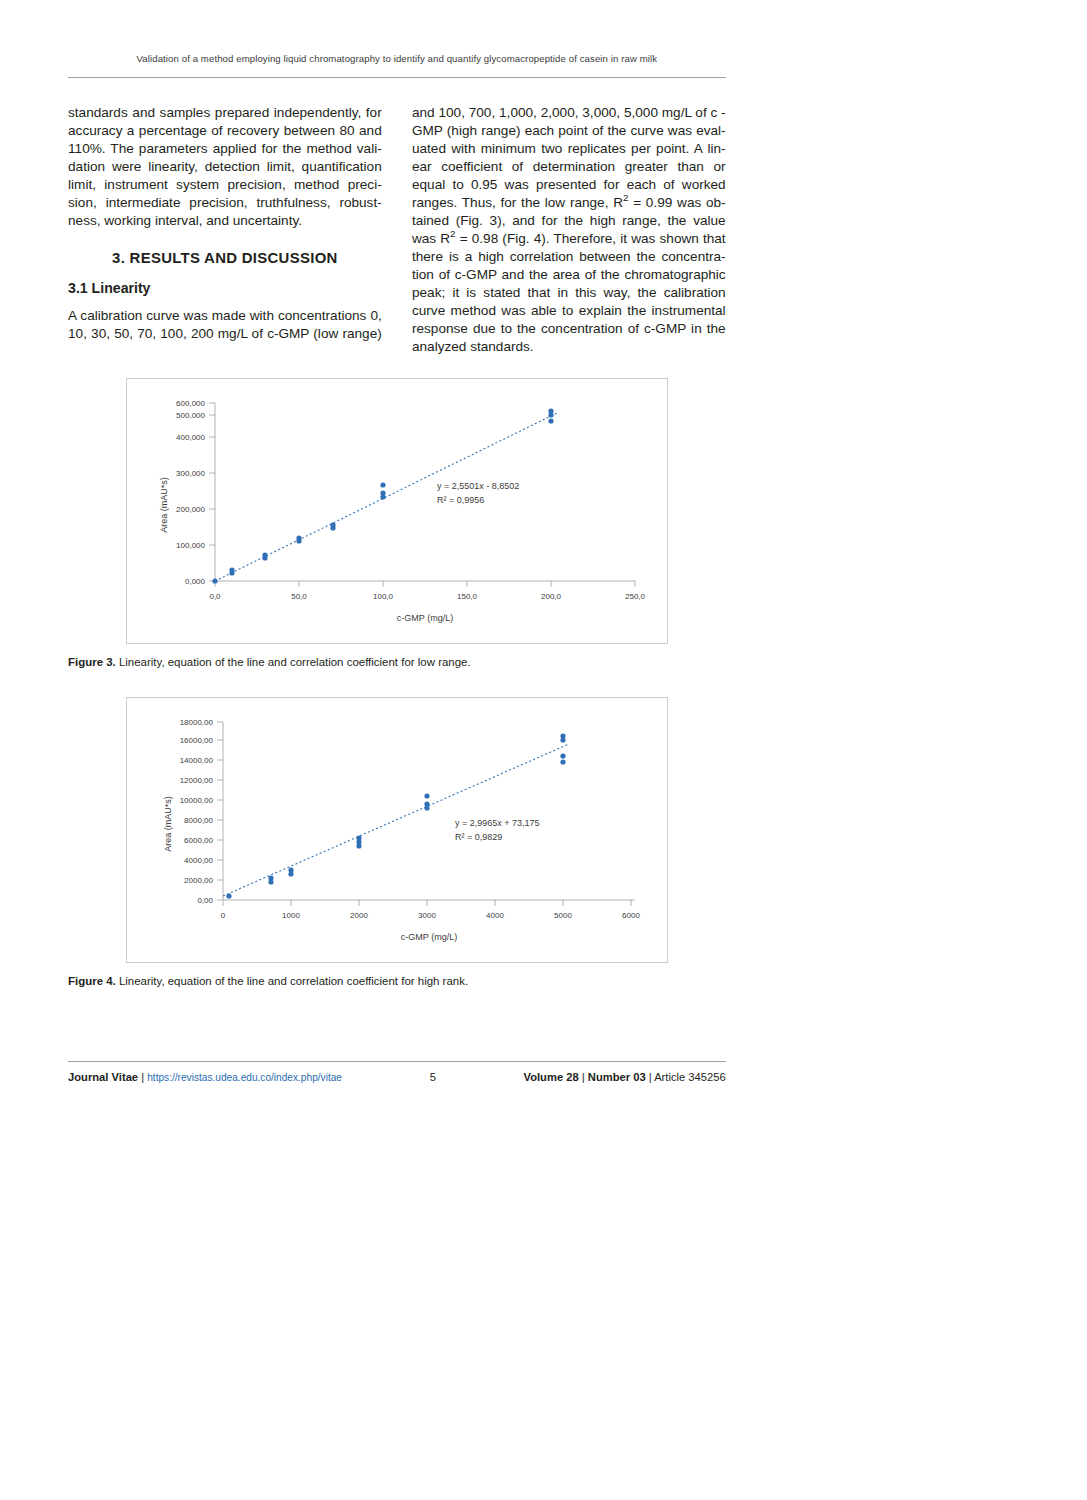Validation of a method employing liquid chromatography to identify and quantify glycomacropeptide of casein in raw milk
standards and samples prepared independently, for accuracy a percentage of recovery between 80 and 110%. The parameters applied for the method validation were linearity, detection limit, quantification limit, instrument system precision, method precision, intermediate precision, truthfulness, robustness, working interval, and uncertainty.
3. RESULTS AND DISCUSSION
3.1 Linearity
A calibration curve was made with concentrations 0, 10, 30, 50, 70, 100, 200 mg/L of c-GMP (low range) and 100, 700, 1,000, 2,000, 3,000, 5,000 mg/L of c -GMP (high range) each point of the curve was evaluated with minimum two replicates per point. A linear coefficient of determination greater than or equal to 0.95 was presented for each of worked ranges. Thus, for the low range, R2 = 0.99 was obtained (Fig. 3), and for the high range, the value was R2 = 0.98 (Fig. 4). Therefore, it was shown that there is a high correlation between the concentration of c-GMP and the area of the chromatographic peak; it is stated that in this way, the calibration curve method was able to explain the instrumental response due to the concentration of c-GMP in the analyzed standards.
0,000 100,000 200,000 300,000 400,000 500,000 600,000 0,0 50,0 100,0 150,0 200,0 250,0 Area (mAU*s) c-GMP (mg/L) y = 2,5501x - 8,8502 R² = 0,9956
Figure 3. Linearity, equation of the line and correlation coefficient for low range.
0,00 2000,00 4000,00 6000,00 8000,00 10000,00 12000,00 14000,00 16000,00 18000,00 0 1000 2000 3000 4000 5000 6000 Area (mAU*s) c-GMP (mg/L) y = 2,9965x + 73,175 R² = 0,9829
Figure 4. Linearity, equation of the line and correlation coefficient for high rank.
Journal Vitae | https://revistas.udea.edu.co/index.php/vitae
5
Volume 28 | Number 03 | Article 345256